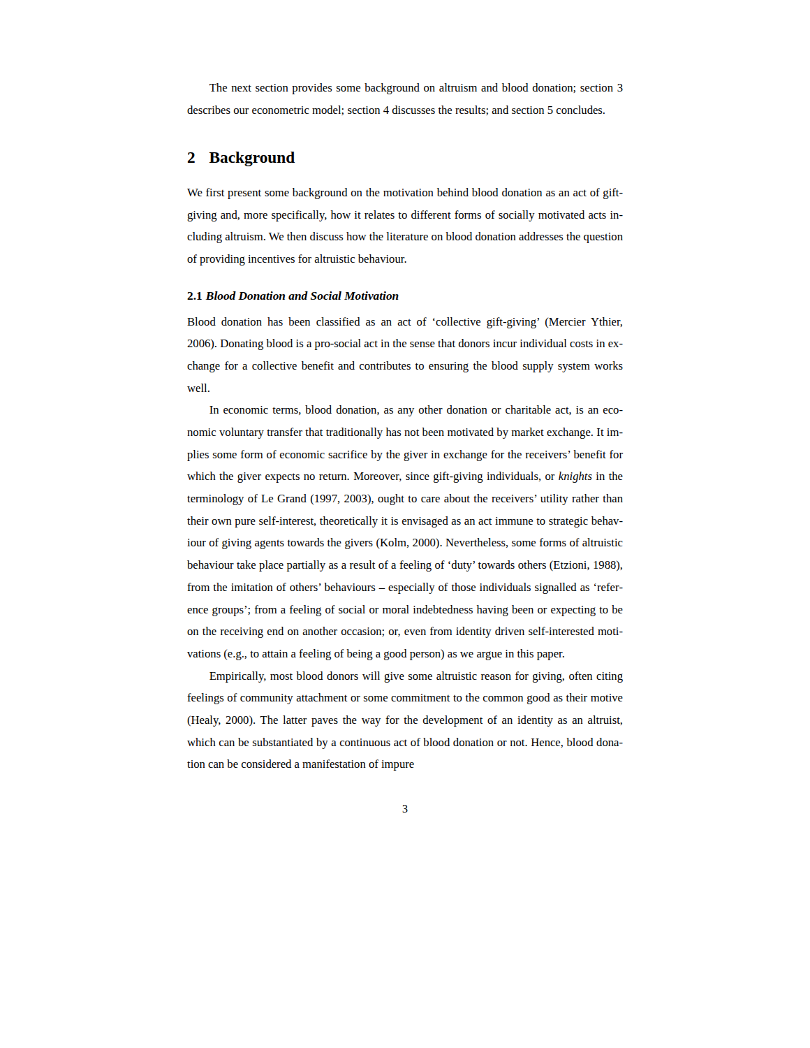The next section provides some background on altruism and blood donation; section 3 describes our econometric model; section 4 discusses the results; and section 5 concludes.
2 Background
We first present some background on the motivation behind blood donation as an act of gift-giving and, more specifically, how it relates to different forms of socially motivated acts including altruism. We then discuss how the literature on blood donation addresses the question of providing incentives for altruistic behaviour.
2.1 Blood Donation and Social Motivation
Blood donation has been classified as an act of ‘collective gift-giving’ (Mercier Ythier, 2006). Donating blood is a pro-social act in the sense that donors incur individual costs in exchange for a collective benefit and contributes to ensuring the blood supply system works well.
In economic terms, blood donation, as any other donation or charitable act, is an economic voluntary transfer that traditionally has not been motivated by market exchange. It implies some form of economic sacrifice by the giver in exchange for the receivers’ benefit for which the giver expects no return. Moreover, since gift-giving individuals, or knights in the terminology of Le Grand (1997, 2003), ought to care about the receivers’ utility rather than their own pure self-interest, theoretically it is envisaged as an act immune to strategic behaviour of giving agents towards the givers (Kolm, 2000). Nevertheless, some forms of altruistic behaviour take place partially as a result of a feeling of ‘duty’ towards others (Etzioni, 1988), from the imitation of others’ behaviours – especially of those individuals signalled as ‘reference groups’; from a feeling of social or moral indebtedness having been or expecting to be on the receiving end on another occasion; or, even from identity driven self-interested motivations (e.g., to attain a feeling of being a good person) as we argue in this paper.
Empirically, most blood donors will give some altruistic reason for giving, often citing feelings of community attachment or some commitment to the common good as their motive (Healy, 2000). The latter paves the way for the development of an identity as an altruist, which can be substantiated by a continuous act of blood donation or not. Hence, blood donation can be considered a manifestation of impure
3